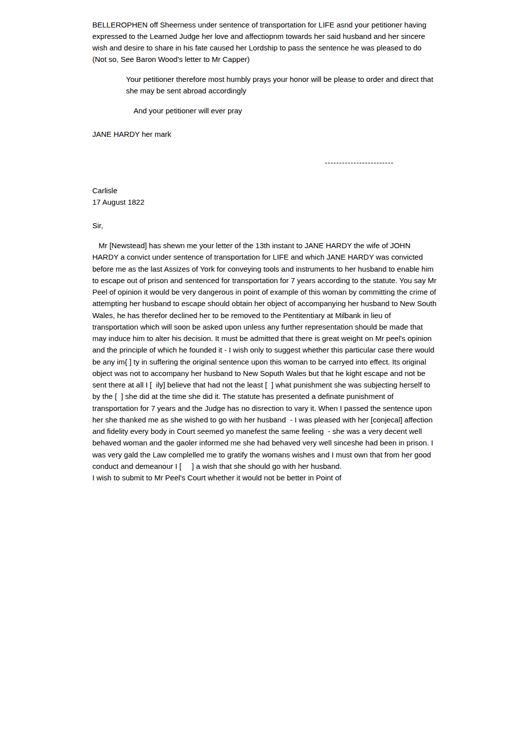BELLEROPHEN off Sheerness under sentence of transportation for LIFE asnd your petitioner having expressed to the Learned Judge her love and affectiopnm towards her said husband and her sincere wish and desire to share in his fate caused her Lordship to pass the sentence he was pleased to do
(Not so, See Baron Wood's letter to Mr Capper)
Your petitioner therefore most humbly prays your honor will be please to order and direct that she may be sent abroad accordingly
And your petitioner will ever pray
JANE HARDY her mark
------------------------
Carlisle 17 August 1822
Sir,
Mr [Newstead] has shewn me your letter of the 13th instant to JANE HARDY the wife of JOHN HARDY a convict under sentence of transportation for LIFE and which JANE HARDY was convicted before me as the last Assizes of York for conveying tools and instruments to her husband to enable him to escape out of prison and sentenced for transportation for 7 years according to the statute. You say Mr Peel of opinion it would be very dangerous in point of example of this woman by committing the crime of attempting her husband to escape should obtain her object of accompanying her husband to New South Wales, he has therefor declined her to be removed to the Pentitentiary at Milbank in lieu of transportation which will soon be asked upon unless any further representation should be made that may induce him to alter his decision. It must be admitted that there is great weight on Mr peel's opinion and the principle of which he founded it - I wish only to suggest whether this particular case there would be any im{ ] ty in suffering the original sentence upon this woman to be carryed into effect. Its original object was not to accompany her husband to New Soputh Wales but that he kight escape and not be sent there at all I [ ily] believe that had not the least [ ] what punishment she was subjecting herself to by the [ ] she did at the time she did it. The statute has presented a definate punishment of transportation for 7 years and the Judge has no disrection to vary it. When I passed the sentence upon her she thanked me as she wished to go with her husband - I was pleased with her [conjecal] affection and fidelity every body in Court seemed yo manefest the same feeling - she was a very decent well behaved woman and the gaoler informed me she had behaved very well sinceshe had been in prison. I was very gald the Law complelled me to gratify the womans wishes and I must own that from her good conduct and demeanour I [ ] a wish that she should go with her husband.
I wish to submit to Mr Peel's Court whether it would not be better in Point of